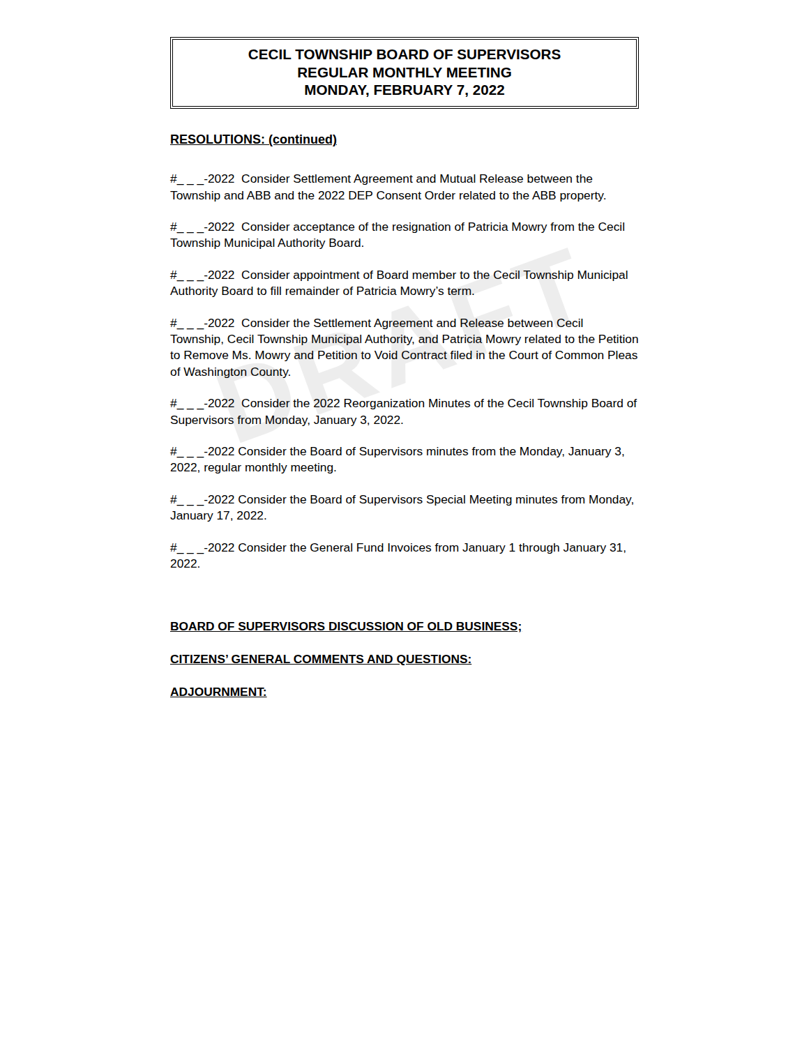DRAFT
CECIL TOWNSHIP BOARD OF SUPERVISORS
REGULAR MONTHLY MEETING
MONDAY, FEBRUARY 7, 2022
RESOLUTIONS: (continued)
#_ _ _-2022 Consider Settlement Agreement and Mutual Release between the Township and ABB and the 2022 DEP Consent Order related to the ABB property.
#_ _ _-2022 Consider acceptance of the resignation of Patricia Mowry from the Cecil Township Municipal Authority Board.
#_ _ _-2022 Consider appointment of Board member to the Cecil Township Municipal Authority Board to fill remainder of Patricia Mowry’s term.
#_ _ _-2022 Consider the Settlement Agreement and Release between Cecil Township, Cecil Township Municipal Authority, and Patricia Mowry related to the Petition to Remove Ms. Mowry and Petition to Void Contract filed in the Court of Common Pleas of Washington County.
#_ _ _-2022 Consider the 2022 Reorganization Minutes of the Cecil Township Board of Supervisors from Monday, January 3, 2022.
#_ _ _-2022 Consider the Board of Supervisors minutes from the Monday, January 3, 2022, regular monthly meeting.
#_ _ _-2022 Consider the Board of Supervisors Special Meeting minutes from Monday,
January 17, 2022.
#_ _ _-2022 Consider the General Fund Invoices from January 1 through January 31, 2022.
BOARD OF SUPERVISORS DISCUSSION OF OLD BUSINESS;
CITIZENS’ GENERAL COMMENTS AND QUESTIONS:
ADJOURNMENT: